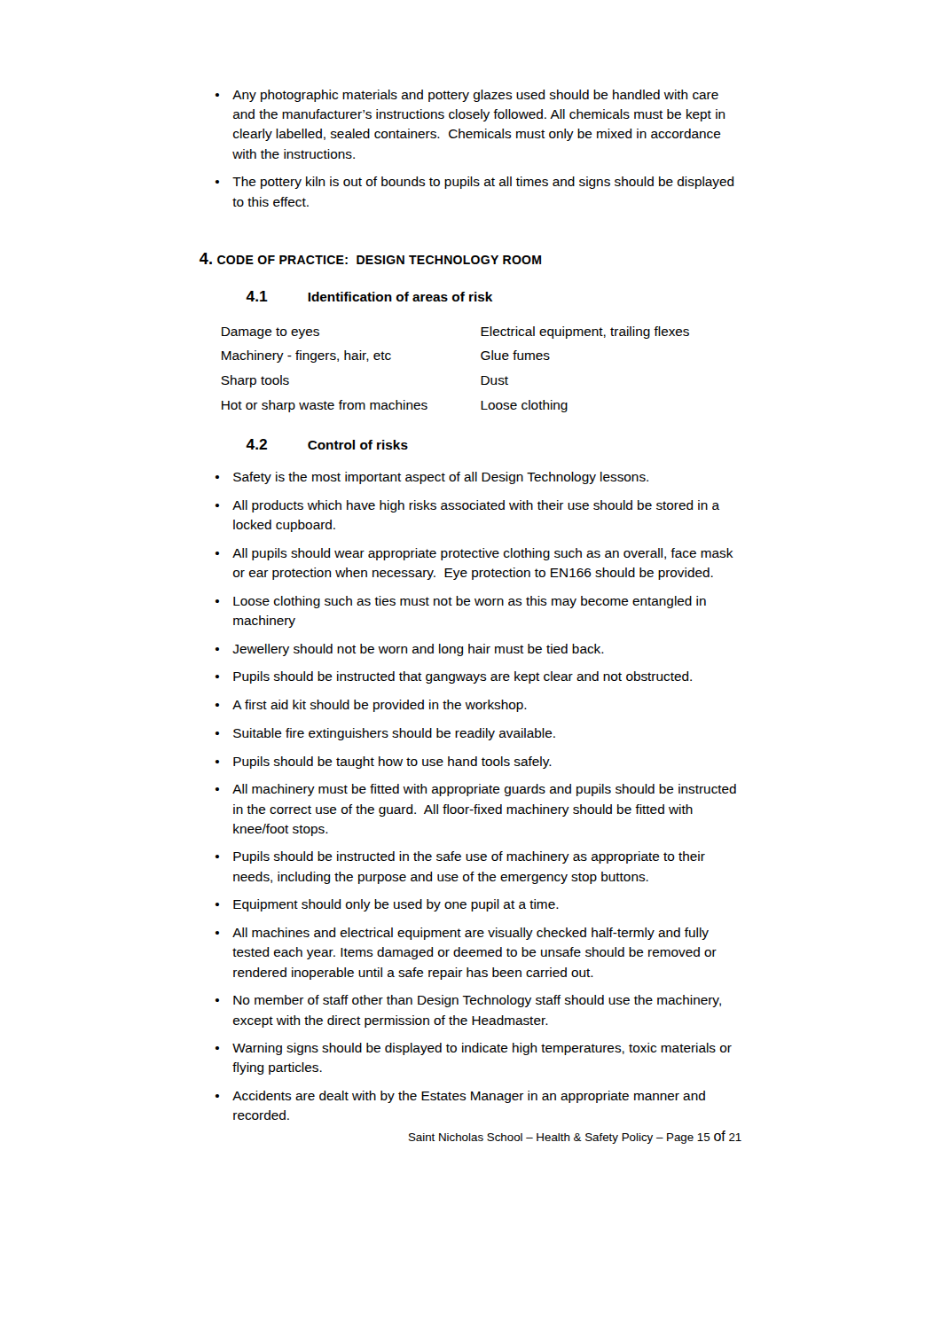Any photographic materials and pottery glazes used should be handled with care and the manufacturer’s instructions closely followed. All chemicals must be kept in clearly labelled, sealed containers. Chemicals must only be mixed in accordance with the instructions.
The pottery kiln is out of bounds to pupils at all times and signs should be displayed to this effect.
4. CODE OF PRACTICE: DESIGN TECHNOLOGY ROOM
4.1 Identification of areas of risk
| Damage to eyes | Electrical equipment, trailing flexes |
| Machinery - fingers, hair, etc | Glue fumes |
| Sharp tools | Dust |
| Hot or sharp waste from machines | Loose clothing |
4.2 Control of risks
Safety is the most important aspect of all Design Technology lessons.
All products which have high risks associated with their use should be stored in a locked cupboard.
All pupils should wear appropriate protective clothing such as an overall, face mask or ear protection when necessary. Eye protection to EN166 should be provided.
Loose clothing such as ties must not be worn as this may become entangled in machinery
Jewellery should not be worn and long hair must be tied back.
Pupils should be instructed that gangways are kept clear and not obstructed.
A first aid kit should be provided in the workshop.
Suitable fire extinguishers should be readily available.
Pupils should be taught how to use hand tools safely.
All machinery must be fitted with appropriate guards and pupils should be instructed in the correct use of the guard. All floor-fixed machinery should be fitted with knee/foot stops.
Pupils should be instructed in the safe use of machinery as appropriate to their needs, including the purpose and use of the emergency stop buttons.
Equipment should only be used by one pupil at a time.
All machines and electrical equipment are visually checked half-termly and fully tested each year. Items damaged or deemed to be unsafe should be removed or rendered inoperable until a safe repair has been carried out.
No member of staff other than Design Technology staff should use the machinery, except with the direct permission of the Headmaster.
Warning signs should be displayed to indicate high temperatures, toxic materials or flying particles.
Accidents are dealt with by the Estates Manager in an appropriate manner and recorded.
Saint Nicholas School – Health & Safety Policy – Page 15 of 21